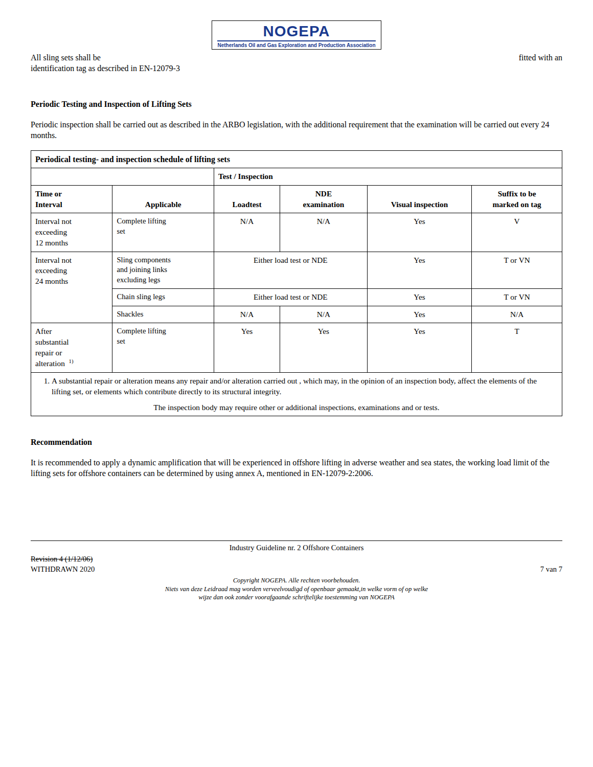NOGEPA
Netherlands Oil and Gas Exploration and Production Association
All sling sets shall be fitted with an
identification tag as described in EN-12079-3
Periodic Testing and Inspection of Lifting Sets
Periodic inspection shall be carried out as described in the ARBO legislation, with the additional requirement that the examination will be carried out every 24 months.
| Periodical testing- and inspection schedule of lifting sets |
| | Test / Inspection |
| Time or Interval | Applicable | Loadtest | NDE examination | Visual inspection | Suffix to be marked on tag |
| Interval not exceeding 12 months | Complete lifting set | N/A | N/A | Yes | V |
| Interval not exceeding 24 months | Sling components and joining links excluding legs | Either load test or NDE | Yes | T or VN |
| Chain sling legs | Either load test or NDE | Yes | T or VN |
| Shackles | N/A | N/A | Yes | N/A |
| After substantial repair or alteration 1) | Complete lifting set | Yes | Yes | Yes | T |
| A substantial repair or alteration means any repair and/or alteration carried out , which may, in the opinion of an inspection body, affect the elements of the lifting set, or elements which contribute directly to its structural integrity. The inspection body may require other or additional inspections, examinations and or tests. |
Recommendation
It is recommended to apply a dynamic amplification that will be experienced in offshore lifting in adverse weather and sea states, the working load limit of the lifting sets for offshore containers can be determined by using annex A, mentioned in EN-12079-2:2006.
Industry Guideline nr. 2 Offshore Containers
Revision 4 (1/12/06)
WITHDRAWN 2020 7 van 7
Copyright NOGEPA. Alle rechten voorbehouden.
Niets van deze Leidraad mag worden verveelvoudigd of openbaar gemaakt,in welke vorm of op welke
wijze dan ook zonder voorafgaande schriftelijke toestemming van NOGEPA